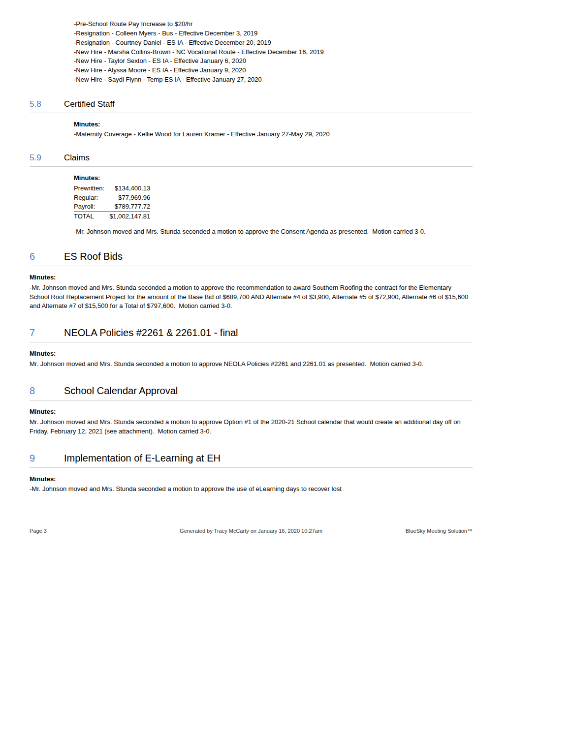-Pre-School Route Pay Increase to $20/hr
-Resignation - Colleen Myers - Bus - Effective December 3, 2019
-Resignation - Courtney Daniel - ES IA - Effective December 20, 2019
-New Hire - Marsha Collins-Brown - NC Vocational Route - Effective December 16, 2019
-New Hire - Taylor Sexton - ES IA - Effective January 6, 2020
-New Hire - Alyssa Moore - ES IA - Effective January 9, 2020
-New Hire - Saydi Flynn - Temp ES IA - Effective January 27, 2020
5.8
Certified Staff
Minutes:
-Maternity Coverage - Kellie Wood for Lauren Kramer - Effective January 27-May 29, 2020
5.9
Claims
Minutes:
| Prewritten: | $134,400.13 |
| Regular: | $77,969.96 |
| Payroll: | $789,777.72 |
| TOTAL | $1,002,147.81 |
-Mr. Johnson moved and Mrs. Stunda seconded a motion to approve the Consent Agenda as presented. Motion carried 3-0.
6
ES Roof Bids
Minutes:
-Mr. Johnson moved and Mrs. Stunda seconded a motion to approve the recommendation to award Southern Roofing the contract for the Elementary School Roof Replacement Project for the amount of the Base Bid of $689,700 AND Alternate #4 of $3,900, Alternate #5 of $72,900, Alternate #6 of $15,600 and Alternate #7 of $15,500 for a Total of $797,600. Motion carried 3-0.
7
NEOLA Policies #2261 & 2261.01 - final
Minutes:
Mr. Johnson moved and Mrs. Stunda seconded a motion to approve NEOLA Policies #2261 and 2261.01 as presented. Motion carried 3-0.
8
School Calendar Approval
Minutes:
Mr. Johnson moved and Mrs. Stunda seconded a motion to approve Option #1 of the 2020-21 School calendar that would create an additional day off on Friday, February 12, 2021 (see attachment). Motion carried 3-0.
9
Implementation of E-Learning at EH
Minutes:
-Mr. Johnson moved and Mrs. Stunda seconded a motion to approve the use of eLearning days to recover lost
Page 3
Generated by Tracy McCarty on January 16, 2020 10:27am
BlueSky Meeting Solution™